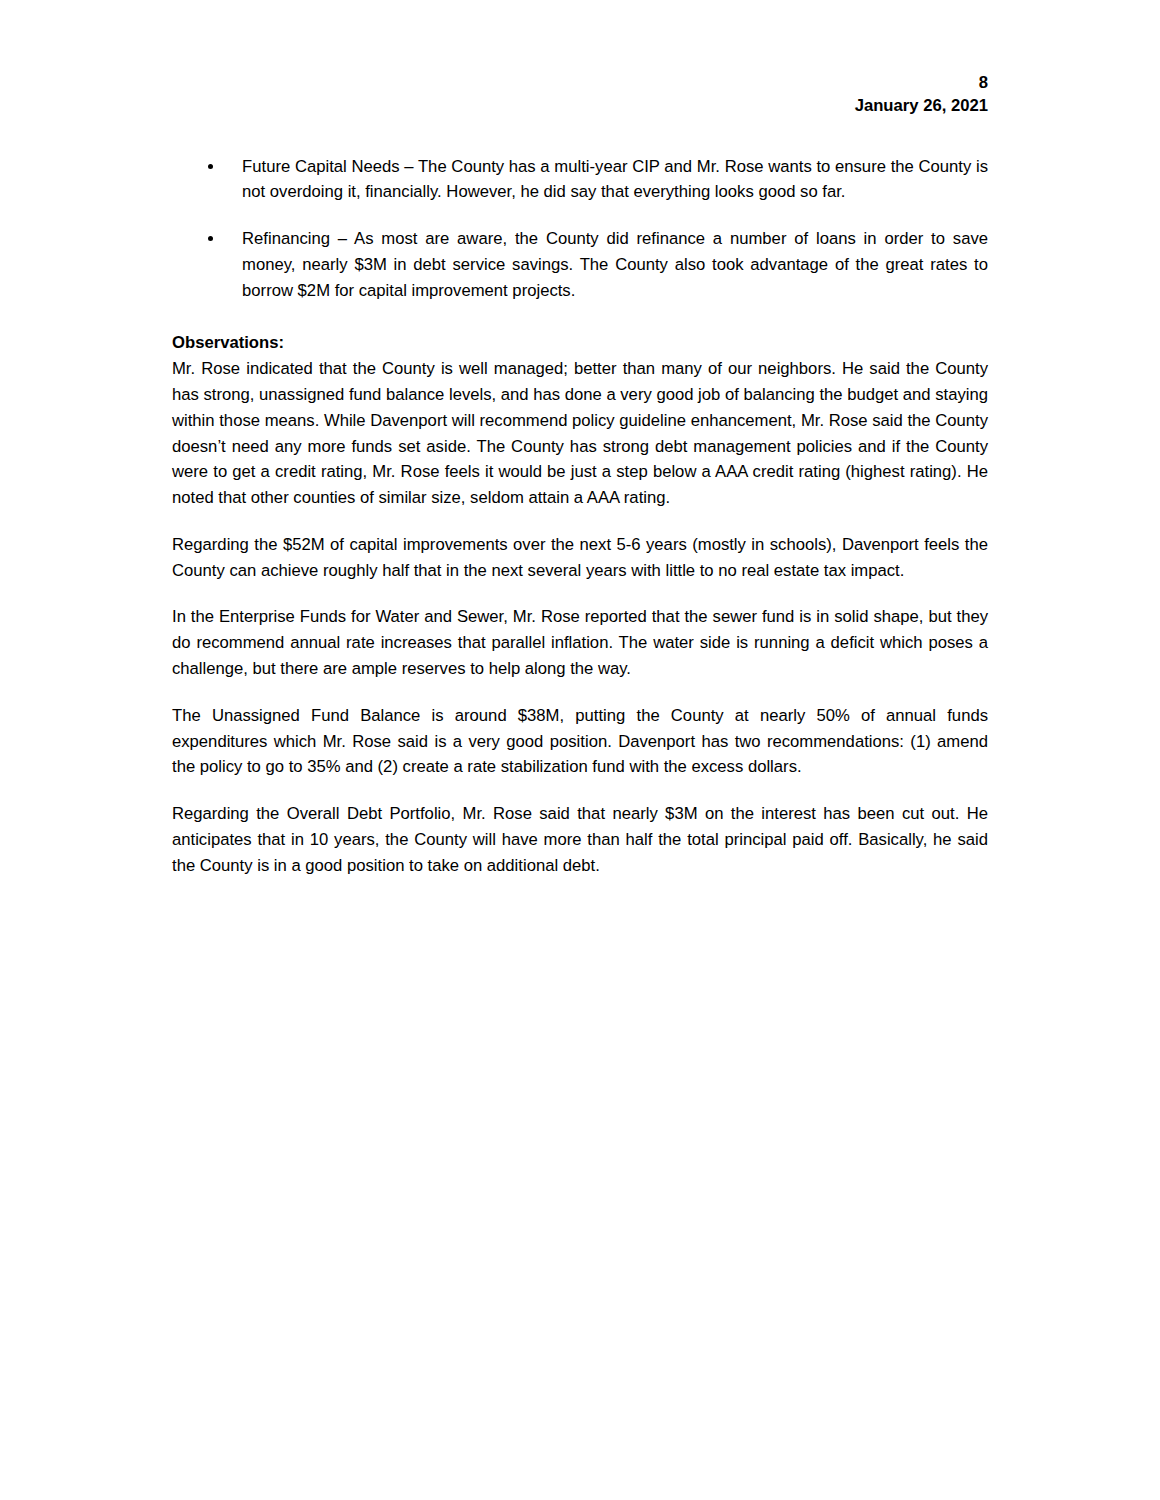8
January 26, 2021
Future Capital Needs – The County has a multi-year CIP and Mr. Rose wants to ensure the County is not overdoing it, financially. However, he did say that everything looks good so far.
Refinancing – As most are aware, the County did refinance a number of loans in order to save money, nearly $3M in debt service savings. The County also took advantage of the great rates to borrow $2M for capital improvement projects.
Observations:
Mr. Rose indicated that the County is well managed; better than many of our neighbors. He said the County has strong, unassigned fund balance levels, and has done a very good job of balancing the budget and staying within those means. While Davenport will recommend policy guideline enhancement, Mr. Rose said the County doesn’t need any more funds set aside. The County has strong debt management policies and if the County were to get a credit rating, Mr. Rose feels it would be just a step below a AAA credit rating (highest rating). He noted that other counties of similar size, seldom attain a AAA rating.
Regarding the $52M of capital improvements over the next 5-6 years (mostly in schools), Davenport feels the County can achieve roughly half that in the next several years with little to no real estate tax impact.
In the Enterprise Funds for Water and Sewer, Mr. Rose reported that the sewer fund is in solid shape, but they do recommend annual rate increases that parallel inflation. The water side is running a deficit which poses a challenge, but there are ample reserves to help along the way.
The Unassigned Fund Balance is around $38M, putting the County at nearly 50% of annual funds expenditures which Mr. Rose said is a very good position. Davenport has two recommendations: (1) amend the policy to go to 35% and (2) create a rate stabilization fund with the excess dollars.
Regarding the Overall Debt Portfolio, Mr. Rose said that nearly $3M on the interest has been cut out. He anticipates that in 10 years, the County will have more than half the total principal paid off. Basically, he said the County is in a good position to take on additional debt.